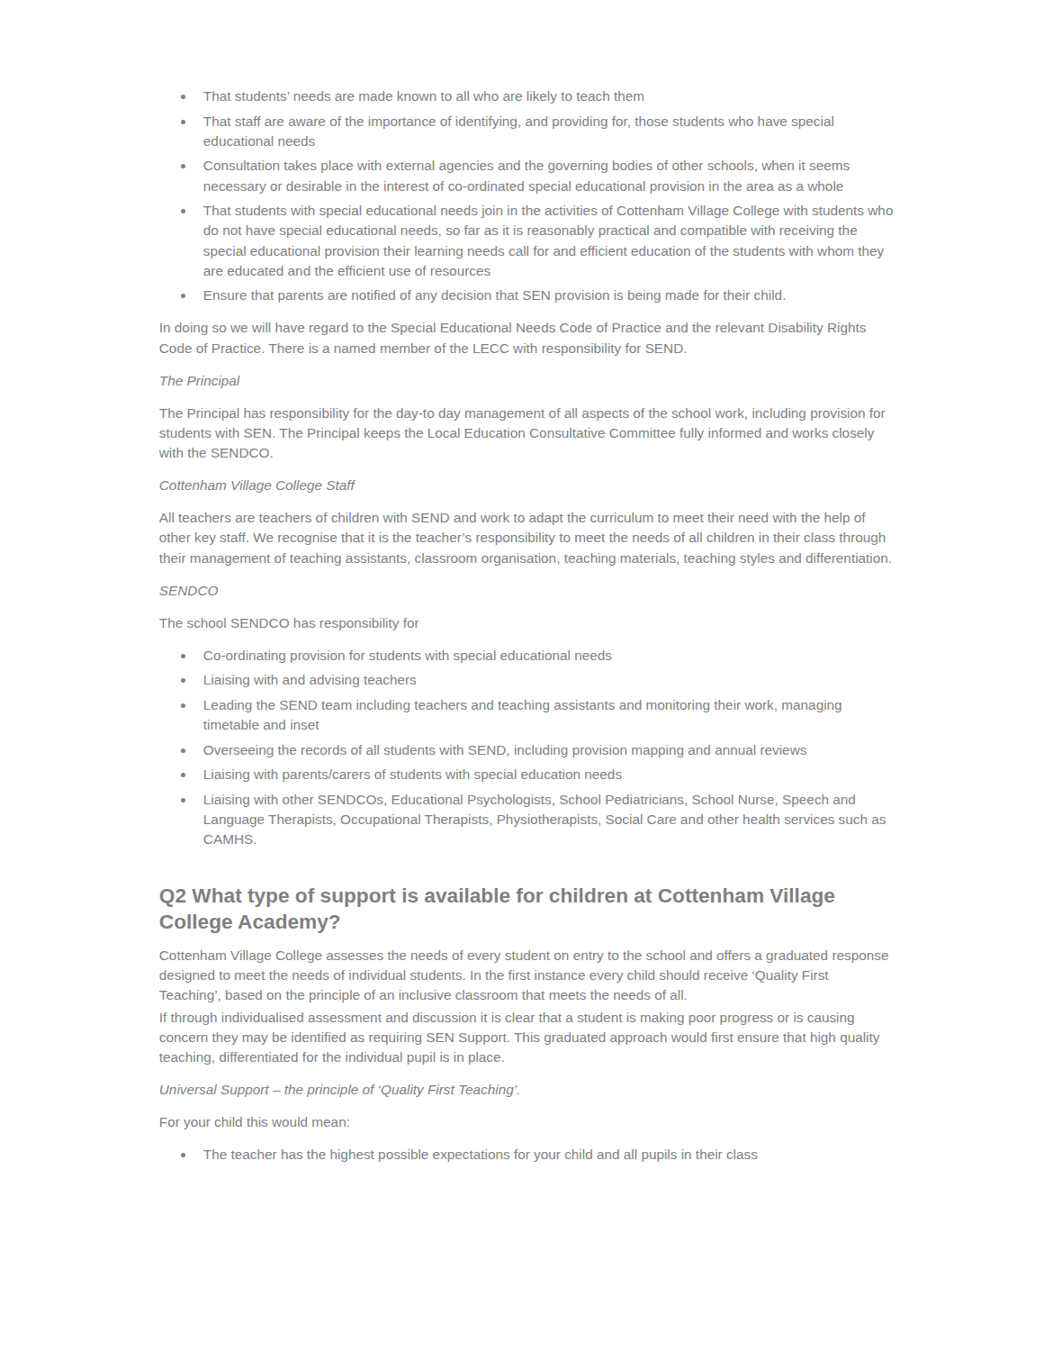That students’ needs are made known to all who are likely to teach them
That staff are aware of the importance of identifying, and providing for, those students who have special educational needs
Consultation takes place with external agencies and the governing bodies of other schools, when it seems necessary or desirable in the interest of co-ordinated special educational provision in the area as a whole
That students with special educational needs join in the activities of Cottenham Village College with students who do not have special educational needs, so far as it is reasonably practical and compatible with receiving the special educational provision their learning needs call for and efficient education of the students with whom they are educated and the efficient use of resources
Ensure that parents are notified of any decision that SEN provision is being made for their child.
In doing so we will have regard to the Special Educational Needs Code of Practice and the relevant Disability Rights Code of Practice. There is a named member of the LECC with responsibility for SEND.
The Principal
The Principal has responsibility for the day-to day management of all aspects of the school work, including provision for students with SEN. The Principal keeps the Local Education Consultative Committee fully informed and works closely with the SENDCO.
Cottenham Village College Staff
All teachers are teachers of children with SEND and work to adapt the curriculum to meet their need with the help of other key staff. We recognise that it is the teacher’s responsibility to meet the needs of all children in their class through their management of teaching assistants, classroom organisation, teaching materials, teaching styles and differentiation.
SENDCO
The school SENDCO has responsibility for
Co-ordinating provision for students with special educational needs
Liaising with and advising teachers
Leading the SEND team including teachers and teaching assistants and monitoring their work, managing timetable and inset
Overseeing the records of all students with SEND, including provision mapping and annual reviews
Liaising with parents/carers of students with special education needs
Liaising with other SENDCOs, Educational Psychologists, School Pediatricians, School Nurse, Speech and Language Therapists, Occupational Therapists, Physiotherapists, Social Care and other health services such as CAMHS.
Q2 What type of support is available for children at Cottenham Village College Academy?
Cottenham Village College assesses the needs of every student on entry to the school and offers a graduated response designed to meet the needs of individual students. In the first instance every child should receive ‘Quality First Teaching’, based on the principle of an inclusive classroom that meets the needs of all.
If through individualised assessment and discussion it is clear that a student is making poor progress or is causing concern they may be identified as requiring SEN Support. This graduated approach would first ensure that high quality teaching, differentiated for the individual pupil is in place.
Universal Support – the principle of ‘Quality First Teaching’.
For your child this would mean:
The teacher has the highest possible expectations for your child and all pupils in their class